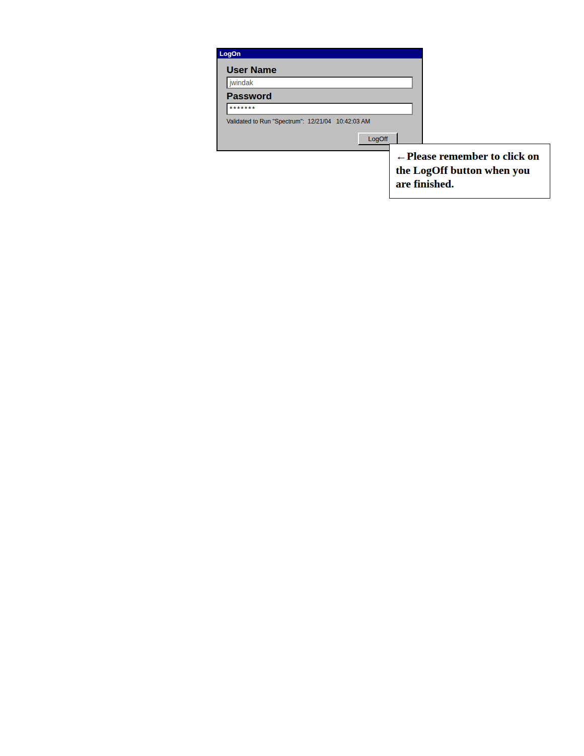LogOn
User Name
jwindak
Password
*******
Validated to Run "Spectrum": 12/21/04 10:42:03 AM
LogOff
←Please remember to click on the LogOff button when you are finished.